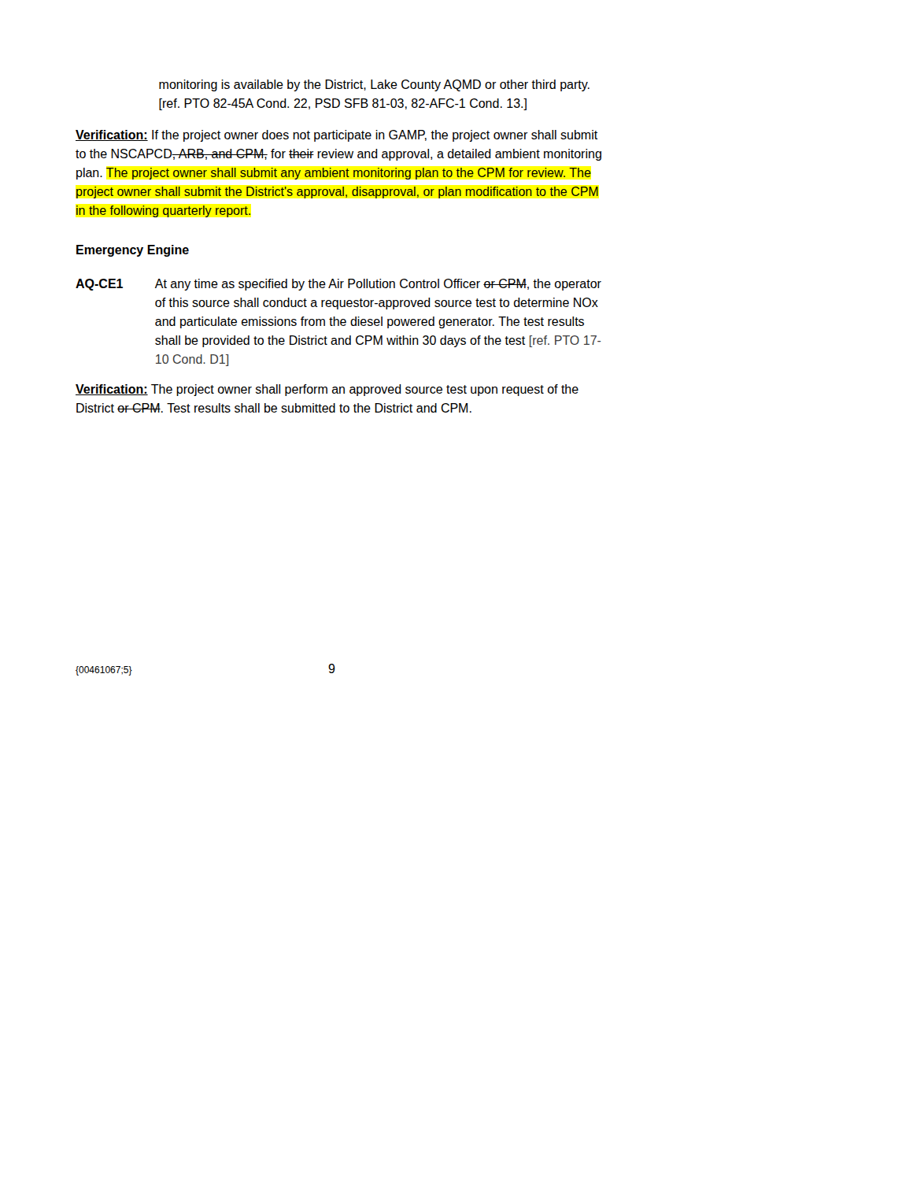monitoring is available by the District, Lake County AQMD or other third party. [ref. PTO 82-45A Cond. 22, PSD SFB 81-03, 82-AFC-1 Cond. 13.]
Verification: If the project owner does not participate in GAMP, the project owner shall submit to the NSCAPCD, ARB, and CPM, for their review and approval, a detailed ambient monitoring plan. The project owner shall submit any ambient monitoring plan to the CPM for review. The project owner shall submit the District's approval, disapproval, or plan modification to the CPM in the following quarterly report.
Emergency Engine
AQ-CE1
At any time as specified by the Air Pollution Control Officer or CPM, the operator of this source shall conduct a requestor-approved source test to determine NOx and particulate emissions from the diesel powered generator. The test results shall be provided to the District and CPM within 30 days of the test [ref. PTO 17-10 Cond. D1]
Verification: The project owner shall perform an approved source test upon request of the District or CPM. Test results shall be submitted to the District and CPM.
{00461067;5} 9